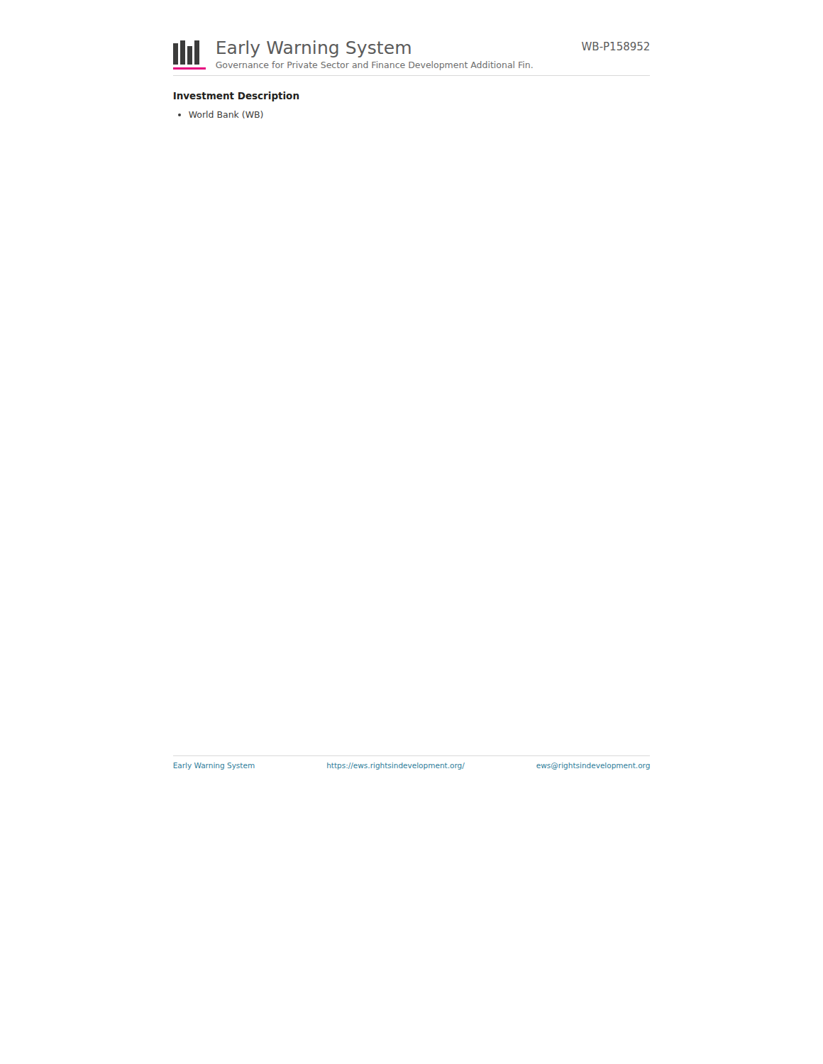Early Warning System
Governance for Private Sector and Finance Development Additional Fin.
WB-P158952
Investment Description
World Bank (WB)
Early Warning System
https://ews.rightsindevelopment.org/
ews@rightsindevelopment.org